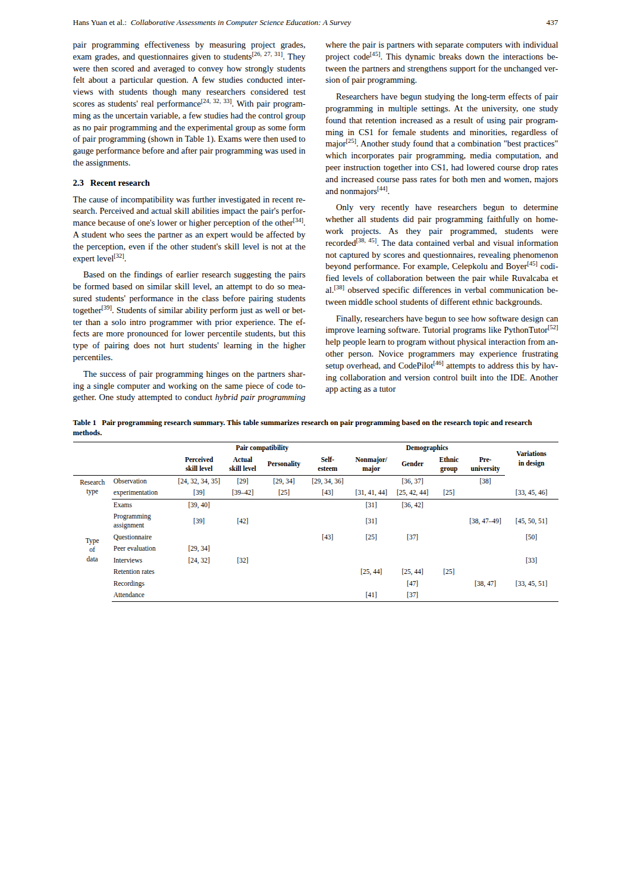Hans Yuan et al.: Collaborative Assessments in Computer Science Education: A Survey 437
pair programming effectiveness by measuring project grades, exam grades, and questionnaires given to students[26, 27, 31]. They were then scored and averaged to convey how strongly students felt about a particular question. A few studies conducted interviews with students though many researchers considered test scores as students' real performance[24, 32, 33]. With pair programming as the uncertain variable, a few studies had the control group as no pair programming and the experimental group as some form of pair programming (shown in Table 1). Exams were then used to gauge performance before and after pair programming was used in the assignments.
2.3 Recent research
The cause of incompatibility was further investigated in recent research. Perceived and actual skill abilities impact the pair's performance because of one's lower or higher perception of the other[34]. A student who sees the partner as an expert would be affected by the perception, even if the other student's skill level is not at the expert level[32].
Based on the findings of earlier research suggesting the pairs be formed based on similar skill level, an attempt to do so measured students' performance in the class before pairing students together[39]. Students of similar ability perform just as well or better than a solo intro programmer with prior experience. The effects are more pronounced for lower percentile students, but this type of pairing does not hurt students' learning in the higher percentiles.
The success of pair programming hinges on the partners sharing a single computer and working on the same piece of code together. One study attempted to conduct hybrid pair programming where the pair is partners with separate computers with individual project code[45]. This dynamic breaks down the interactions between the partners and strengthens support for the unchanged version of pair programming.
Researchers have begun studying the long-term effects of pair programming in multiple settings. At the university, one study found that retention increased as a result of using pair programming in CS1 for female students and minorities, regardless of major[25]. Another study found that a combination "best practices" which incorporates pair programming, media computation, and peer instruction together into CS1, had lowered course drop rates and increased course pass rates for both men and women, majors and nonmajors[44].
Only very recently have researchers begun to determine whether all students did pair programming faithfully on homework projects. As they pair programmed, students were recorded[38, 45]. The data contained verbal and visual information not captured by scores and questionnaires, revealing phenomenon beyond performance. For example, Celepkolu and Boyer[45] codified levels of collaboration between the pair while Ruvalcaba et al.[38] observed specific differences in verbal communication between middle school students of different ethnic backgrounds.
Finally, researchers have begun to see how software design can improve learning software. Tutorial programs like PythonTutor[52] help people learn to program without physical interaction from another person. Novice programmers may experience frustrating setup overhead, and CodePilot[46] attempts to address this by having collaboration and version control built into the IDE. Another app acting as a tutor
Table 1 Pair programming research summary. This table summarizes research on pair programming based on the research topic and research methods.
| | Pair compatibility | Demographics | Variations in design |
| --- | --- | --- | --- |
| | Perceived skill level | Actual skill level | Personality | Self- esteem | Nonmajor/ major | Gender | Ethnic group | Pre- university |
| Research type | Observation | [24, 32, 34, 35] | [29] | [29, 34] | [29, 34, 36] | | [36, 37] | | [38] | |
| experimentation | [39] | [39–42] | [25] | [43] | [31, 41, 44] | [25, 42, 44] | [25] | | [33, 45, 46] |
| Type of data | Exams | [39, 40] | | | | [31] | [36, 42] | | | |
| Programming assignment | [39] | [42] | | | [31] | | | [38, 47–49] | [45, 50, 51] |
| Questionnaire | | | | [43] | [25] | [37] | | | [50] |
| Peer evaluation | [29, 34] | | | | | | | | |
| Interviews | [24, 32] | [32] | | | | | | | [33] |
| Retention rates | | | | | [25, 44] | [25, 44] | [25] | | |
| Recordings | | | | | | [47] | | [38, 47] | [33, 45, 51] |
| Attendance | | | | | [41] | [37] | | | |